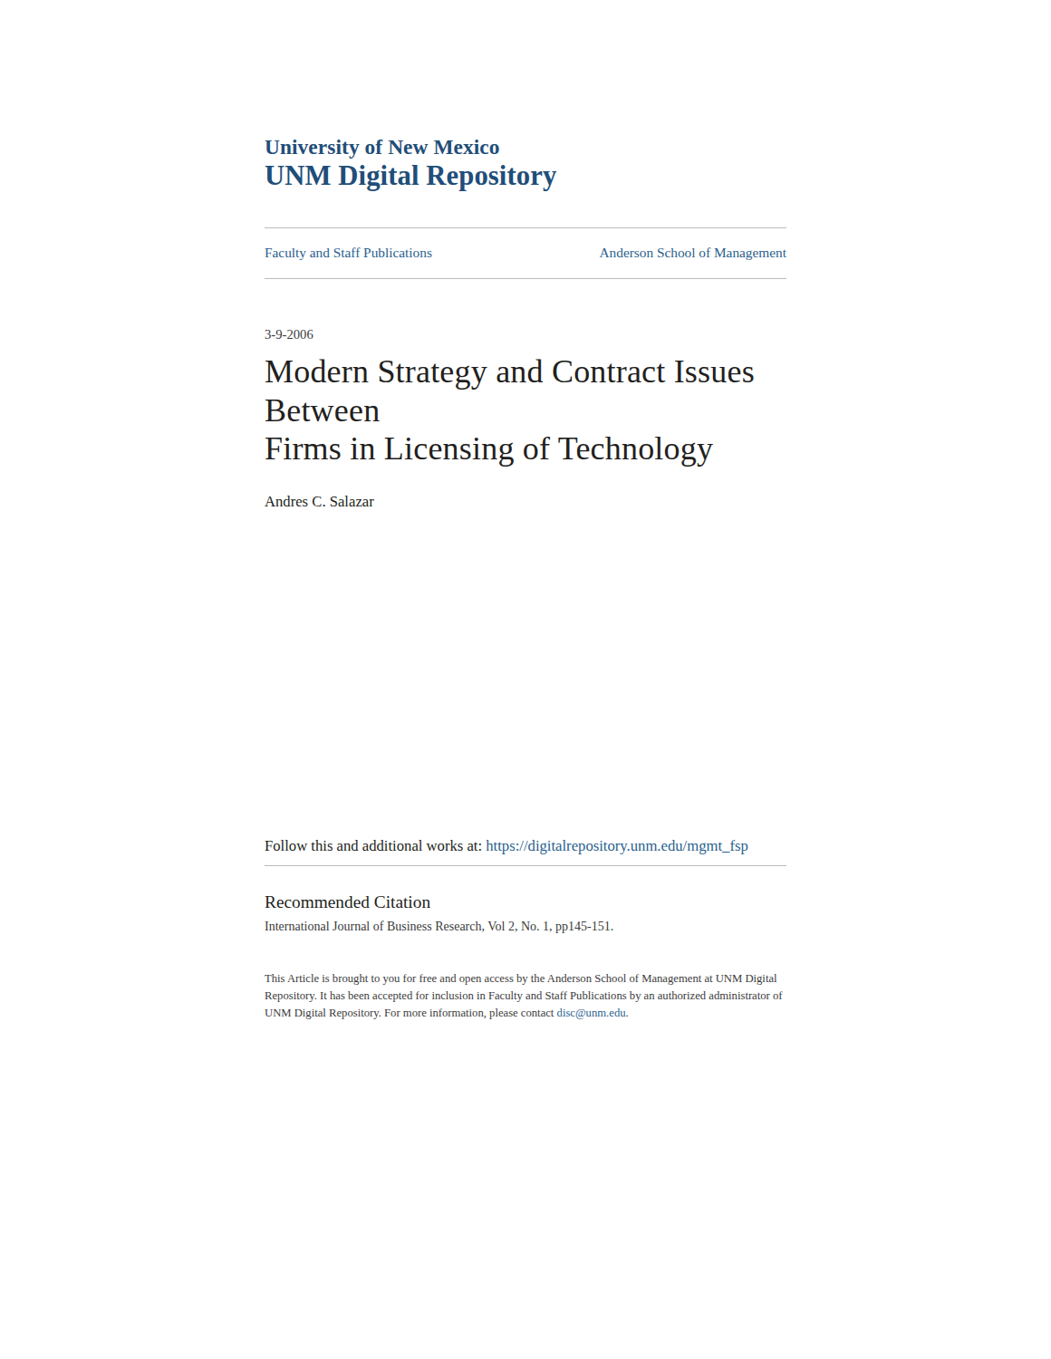University of New Mexico
UNM Digital Repository
Faculty and Staff Publications
Anderson School of Management
3-9-2006
Modern Strategy and Contract Issues Between
Firms in Licensing of Technology
Andres C. Salazar
Follow this and additional works at: https://digitalrepository.unm.edu/mgmt_fsp
Recommended Citation
International Journal of Business Research, Vol 2, No. 1, pp145-151.
This Article is brought to you for free and open access by the Anderson School of Management at UNM Digital Repository. It has been accepted for inclusion in Faculty and Staff Publications by an authorized administrator of UNM Digital Repository. For more information, please contact disc@unm.edu.